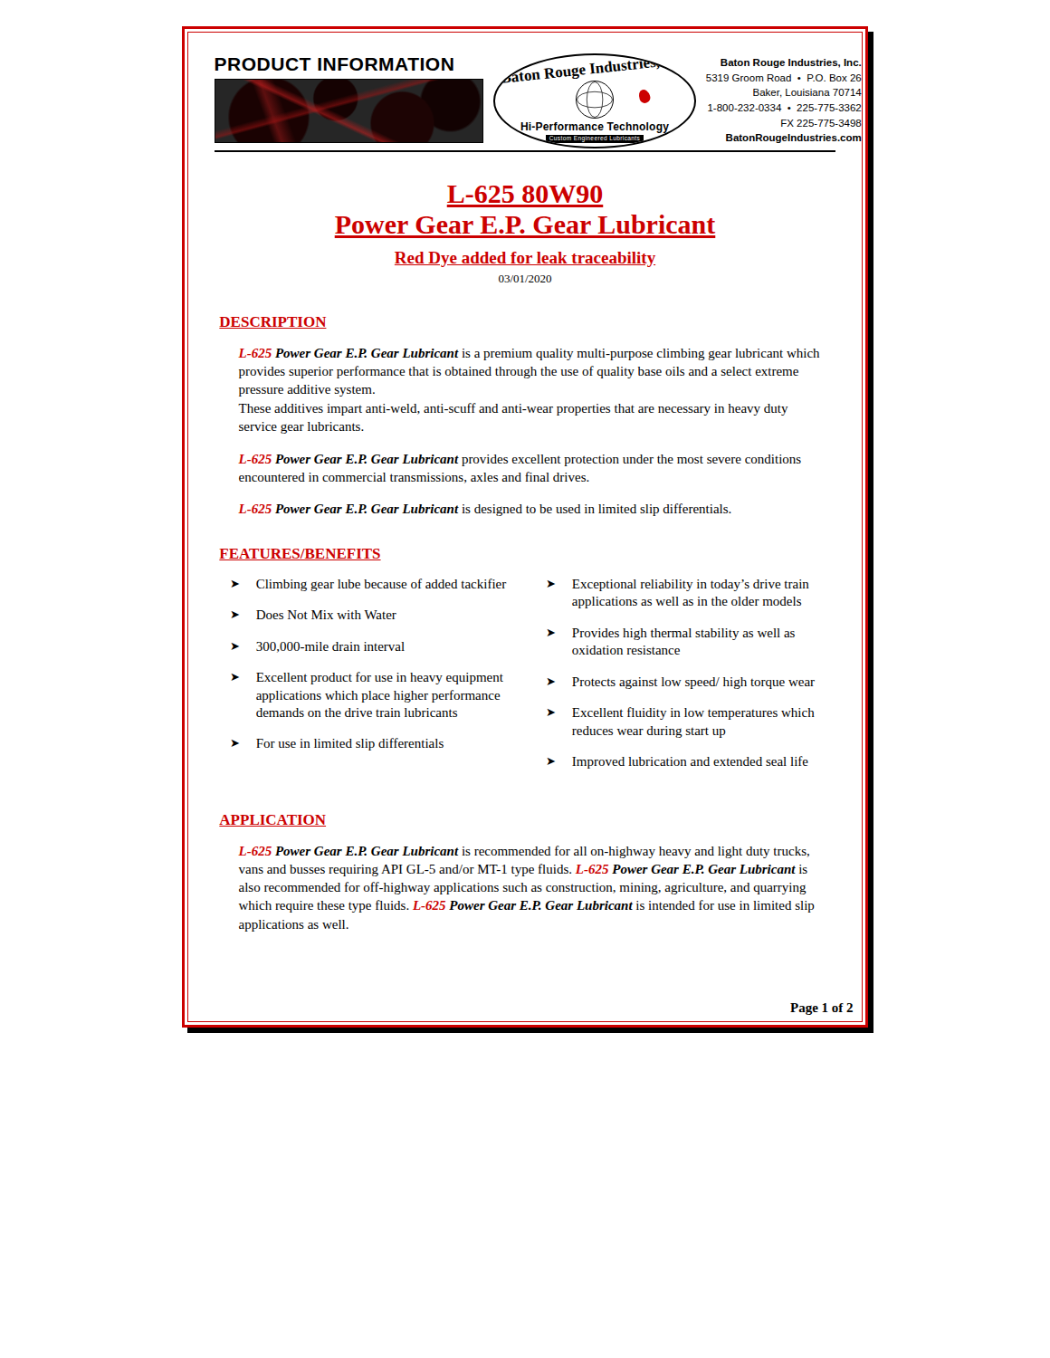PRODUCT INFORMATION
Baton Rouge Industries, Inc.
Hi-Performance Technology
Custom Engineered Lubricants
Baton Rouge Industries, Inc.
5319 Groom Road • P.O. Box 26
Baker, Louisiana 70714
1-800-232-0334 • 225-775-3362
FX 225-775-3498
BatonRougeIndustries.com
L-625 80W90
Power Gear E.P. Gear Lubricant
Red Dye added for leak traceability
03/01/2020
DESCRIPTION
L-625 Power Gear E.P. Gear Lubricant is a premium quality multi-purpose climbing gear lubricant which provides superior performance that is obtained through the use of quality base oils and a select extreme pressure additive system.
These additives impart anti-weld, anti-scuff and anti-wear properties that are necessary in heavy duty service gear lubricants.
L-625 Power Gear E.P. Gear Lubricant provides excellent protection under the most severe conditions encountered in commercial transmissions, axles and final drives.
L-625 Power Gear E.P. Gear Lubricant is designed to be used in limited slip differentials.
FEATURES/BENEFITS
Climbing gear lube because of added tackifier
Does Not Mix with Water
300,000-mile drain interval
Excellent product for use in heavy equipment applications which place higher performance demands on the drive train lubricants
For use in limited slip differentials
Exceptional reliability in today’s drive train applications as well as in the older models
Provides high thermal stability as well as oxidation resistance
Protects against low speed/ high torque wear
Excellent fluidity in low temperatures which reduces wear during start up
Improved lubrication and extended seal life
APPLICATION
L-625 Power Gear E.P. Gear Lubricant is recommended for all on-highway heavy and light duty trucks, vans and busses requiring API GL-5 and/or MT-1 type fluids. L-625 Power Gear E.P. Gear Lubricant is also recommended for off-highway applications such as construction, mining, agriculture, and quarrying which require these type fluids. L-625 Power Gear E.P. Gear Lubricant is intended for use in limited slip applications as well.
Page 1 of 2